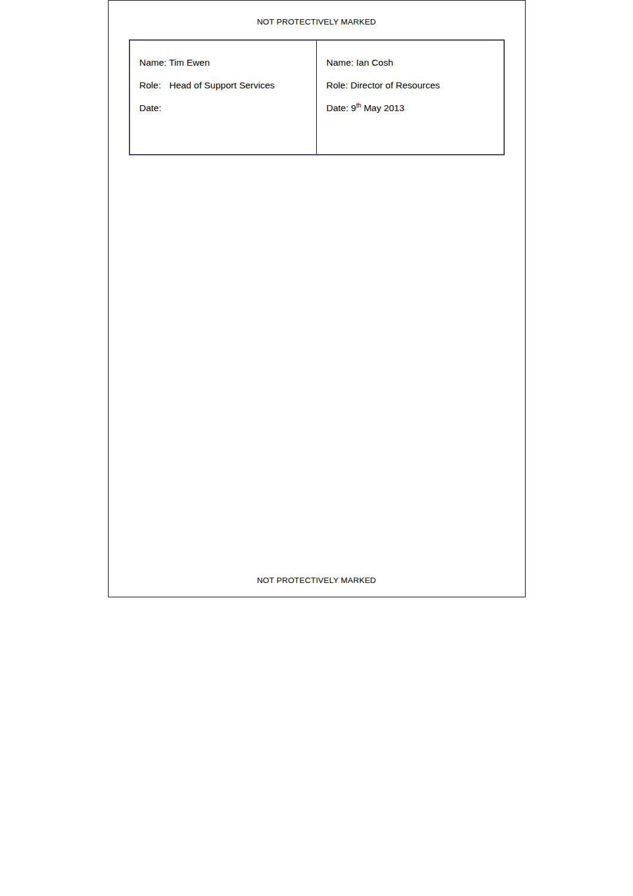NOT PROTECTIVELY MARKED
| Name: Tim Ewen Role: Head of Support Services Date: | Name: Ian Cosh Role: Director of Resources Date: 9 th May 2013 |
NOT PROTECTIVELY MARKED